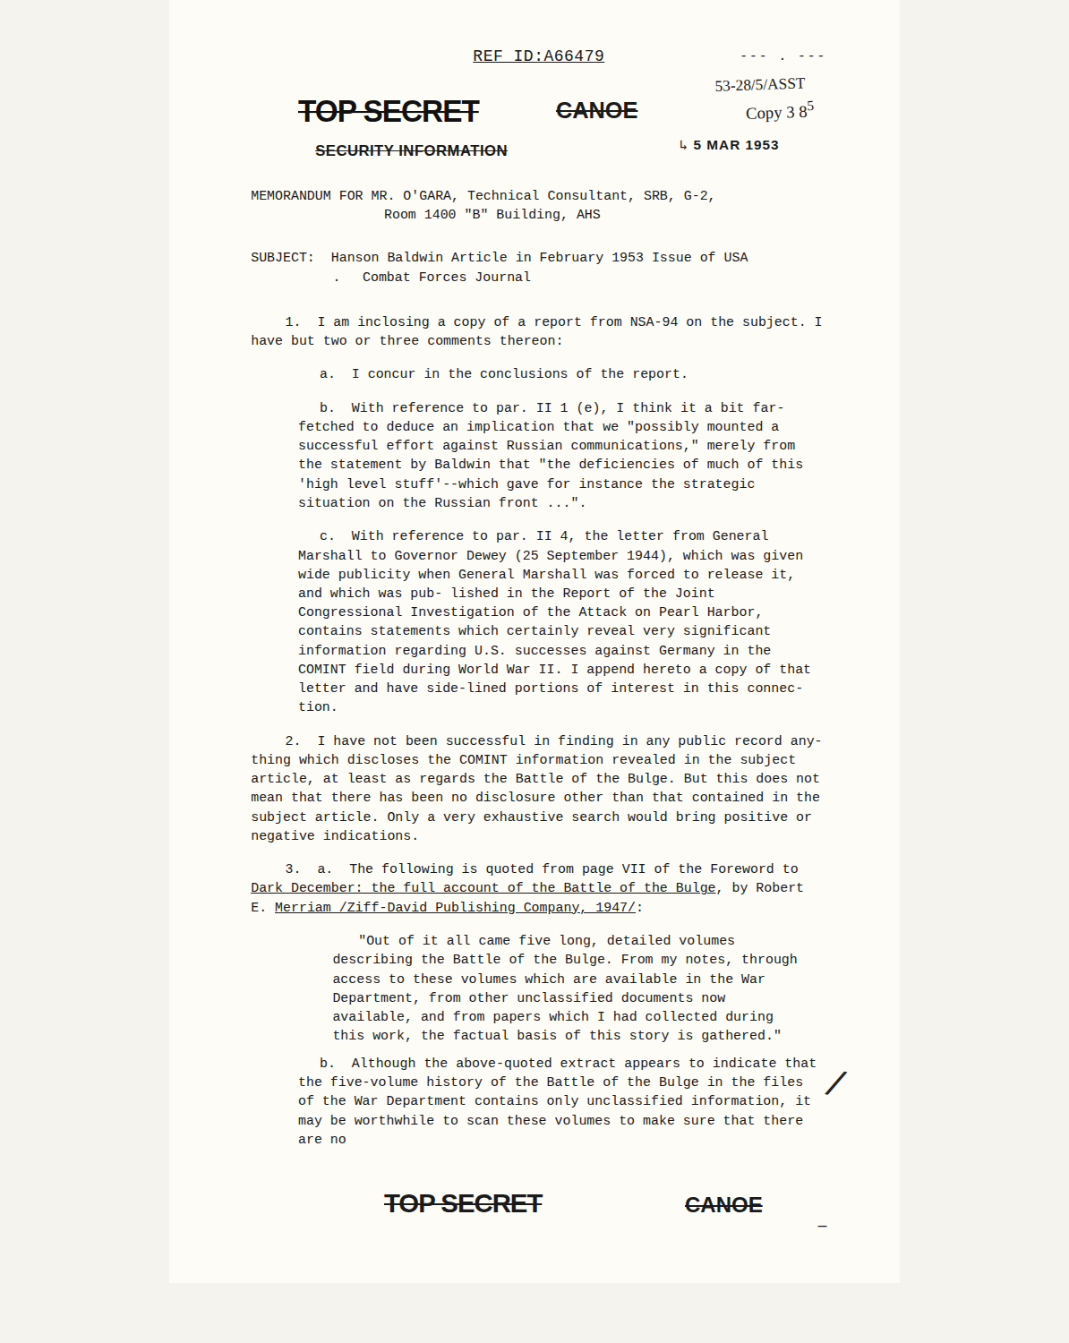REF ID:A66479 --- . ---
TOP SECRET CANOE 53-28/5/ASST Copy 3 85 SECURITY INFORMATION ↳ 5 MAR 1953
MEMORANDUM FOR MR. O'GARA, Technical Consultant, SRB, G-2, Room 1400 "B" Building, AHS
SUBJECT: Hanson Baldwin Article in February 1953 Issue of USA . Combat Forces Journal
1. I am inclosing a copy of a report from NSA-94 on the subject. I have but two or three comments thereon:
a. I concur in the conclusions of the report.
b. With reference to par. II 1 (e), I think it a bit far-fetched to deduce an implication that we "possibly mounted a successful effort against Russian communications," merely from the statement by Baldwin that "the deficiencies of much of this 'high level stuff'--which gave for instance the strategic situation on the Russian front ...".
c. With reference to par. II 4, the letter from General Marshall to Governor Dewey (25 September 1944), which was given wide publicity when General Marshall was forced to release it, and which was pub- lished in the Report of the Joint Congressional Investigation of the Attack on Pearl Harbor, contains statements which certainly reveal very significant information regarding U.S. successes against Germany in the COMINT field during World War II. I append hereto a copy of that letter and have side-lined portions of interest in this connec- tion.
2. I have not been successful in finding in any public record any- thing which discloses the COMINT information revealed in the subject article, at least as regards the Battle of the Bulge. But this does not mean that there has been no disclosure other than that contained in the subject article. Only a very exhaustive search would bring positive or negative indications.
3. a. The following is quoted from page VII of the Foreword to Dark December: the full account of the Battle of the Bulge, by Robert E. Merriam /Ziff-David Publishing Company, 1947/:
"Out of it all came five long, detailed volumes describing the Battle of the Bulge. From my notes, through access to these volumes which are available in the War Department, from other unclassified documents now available, and from papers which I had collected during this work, the factual basis of this story is gathered."
b. Although the above-quoted extract appears to indicate that the five-volume history of the Battle of the Bulge in the files of the War Department contains only unclassified information, it may be worthwhile to scan these volumes to make sure that there are no
/
TOP SECRET CANOE —